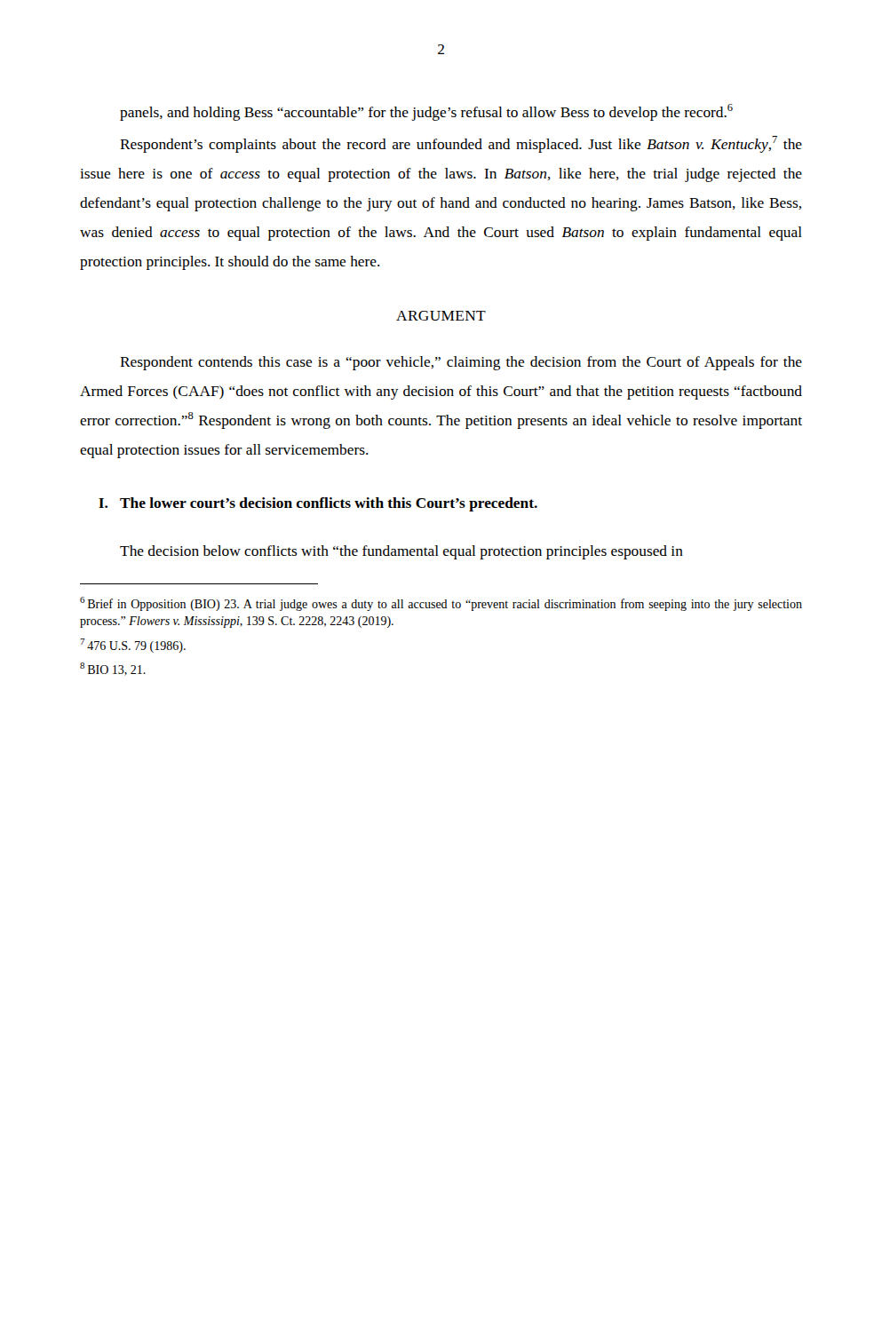2
panels, and holding Bess “accountable” for the judge’s refusal to allow Bess to develop the record.6
Respondent’s complaints about the record are unfounded and misplaced. Just like Batson v. Kentucky,7 the issue here is one of access to equal protection of the laws. In Batson, like here, the trial judge rejected the defendant’s equal protection challenge to the jury out of hand and conducted no hearing. James Batson, like Bess, was denied access to equal protection of the laws. And the Court used Batson to explain fundamental equal protection principles. It should do the same here.
ARGUMENT
Respondent contends this case is a “poor vehicle,” claiming the decision from the Court of Appeals for the Armed Forces (CAAF) “does not conflict with any decision of this Court” and that the petition requests “factbound error correction.”8 Respondent is wrong on both counts. The petition presents an ideal vehicle to resolve important equal protection issues for all servicemembers.
I.
The lower court’s decision conflicts with this Court’s precedent.
The decision below conflicts with “the fundamental equal protection principles espoused in
6 Brief in Opposition (BIO) 23. A trial judge owes a duty to all accused to “prevent racial discrimination from seeping into the jury selection process.” Flowers v. Mississippi, 139 S. Ct. 2228, 2243 (2019).
7476 U.S. 79 (1986).
8 BIO 13, 21.